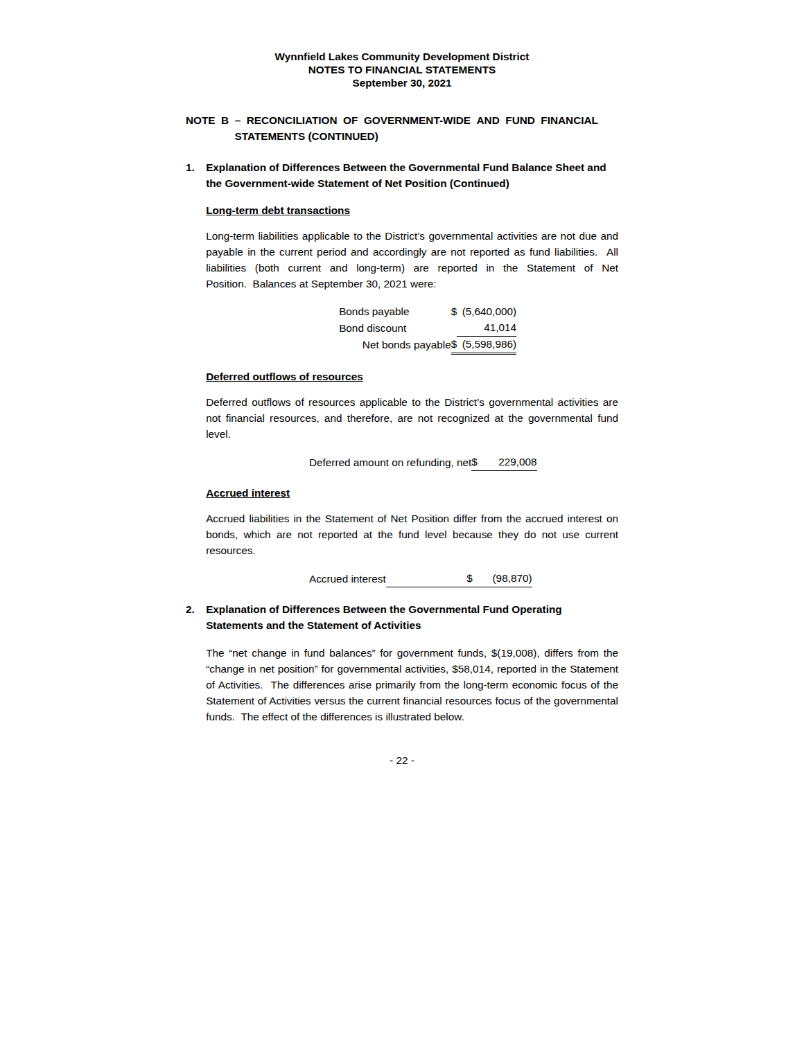Wynnfield Lakes Community Development District
NOTES TO FINANCIAL STATEMENTS
September 30, 2021
NOTE B – RECONCILIATION OF GOVERNMENT-WIDE AND FUND FINANCIAL
STATEMENTS (CONTINUED)
1.
Explanation of Differences Between the Governmental Fund Balance Sheet and the Government-wide Statement of Net Position (Continued)
Long-term debt transactions
Long-term liabilities applicable to the District’s governmental activities are not due and payable in the current period and accordingly are not reported as fund liabilities. All liabilities (both current and long-term) are reported in the Statement of Net Position. Balances at September 30, 2021 were:
| Bonds payable | $ | (5,640,000) |
| Bond discount | | 41,014 |
| Net bonds payable | $ | (5,598,986) |
Deferred outflows of resources
Deferred outflows of resources applicable to the District’s governmental activities are not financial resources, and therefore, are not recognized at the governmental fund level.
| Deferred amount on refunding, net | $ | 229,008 |
Accrued interest
Accrued liabilities in the Statement of Net Position differ from the accrued interest on bonds, which are not reported at the fund level because they do not use current resources.
| Accrued interest | $ | (98,870) |
2.
Explanation of Differences Between the Governmental Fund Operating Statements and the Statement of Activities
The “net change in fund balances” for government funds, $(19,008), differs from the “change in net position” for governmental activities, $58,014, reported in the Statement of Activities. The differences arise primarily from the long-term economic focus of the Statement of Activities versus the current financial resources focus of the governmental funds. The effect of the differences is illustrated below.
- 22 -